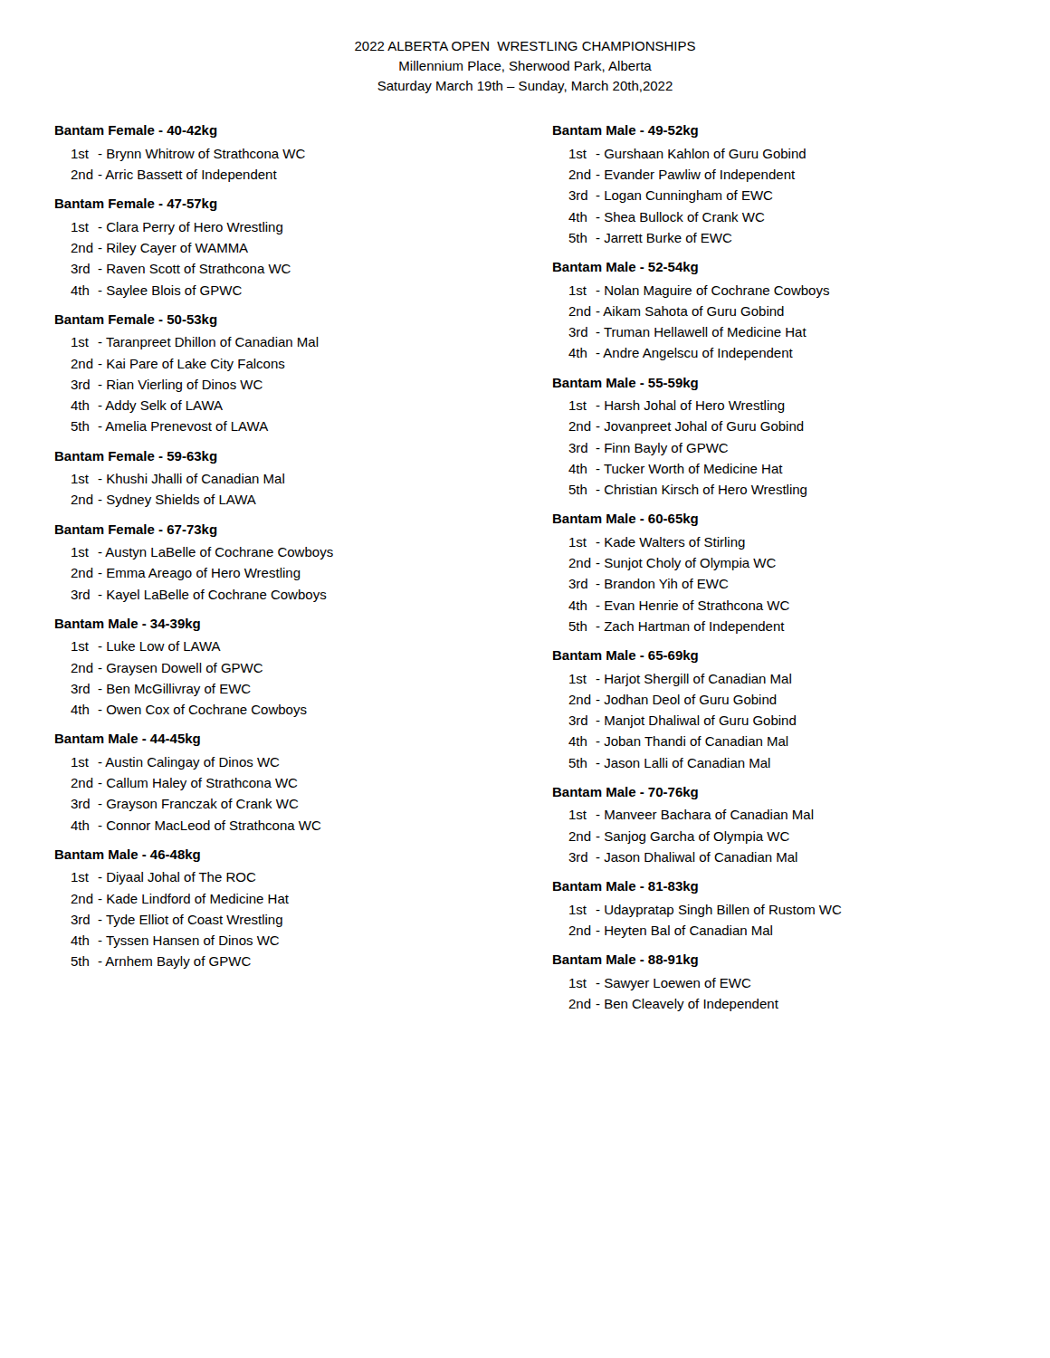2022 ALBERTA OPEN WRESTLING CHAMPIONSHIPS
Millennium Place, Sherwood Park, Alberta
Saturday March 19th – Sunday, March 20th,2022
Bantam Female - 40-42kg
1st- Brynn Whitrow of Strathcona WC
2nd- Arric Bassett of Independent
Bantam Female - 47-57kg
1st- Clara Perry of Hero Wrestling
2nd- Riley Cayer of WAMMA
3rd- Raven Scott of Strathcona WC
4th- Saylee Blois of GPWC
Bantam Female - 50-53kg
1st- Taranpreet Dhillon of Canadian Mal
2nd- Kai Pare of Lake City Falcons
3rd- Rian Vierling of Dinos WC
4th- Addy Selk of LAWA
5th- Amelia Prenevost of LAWA
Bantam Female - 59-63kg
1st- Khushi Jhalli of Canadian Mal
2nd- Sydney Shields of LAWA
Bantam Female - 67-73kg
1st- Austyn LaBelle of Cochrane Cowboys
2nd- Emma Areago of Hero Wrestling
3rd- Kayel LaBelle of Cochrane Cowboys
Bantam Male - 34-39kg
1st- Luke Low of LAWA
2nd- Graysen Dowell of GPWC
3rd- Ben McGillivray of EWC
4th- Owen Cox of Cochrane Cowboys
Bantam Male - 44-45kg
1st- Austin Calingay of Dinos WC
2nd- Callum Haley of Strathcona WC
3rd- Grayson Franczak of Crank WC
4th- Connor MacLeod of Strathcona WC
Bantam Male - 46-48kg
1st- Diyaal Johal of The ROC
2nd- Kade Lindford of Medicine Hat
3rd- Tyde Elliot of Coast Wrestling
4th- Tyssen Hansen of Dinos WC
5th- Arnhem Bayly of GPWC
Bantam Male - 49-52kg
1st- Gurshaan Kahlon of Guru Gobind
2nd- Evander Pawliw of Independent
3rd- Logan Cunningham of EWC
4th- Shea Bullock of Crank WC
5th- Jarrett Burke of EWC
Bantam Male - 52-54kg
1st- Nolan Maguire of Cochrane Cowboys
2nd- Aikam Sahota of Guru Gobind
3rd- Truman Hellawell of Medicine Hat
4th- Andre Angelscu of Independent
Bantam Male - 55-59kg
1st- Harsh Johal of Hero Wrestling
2nd- Jovanpreet Johal of Guru Gobind
3rd- Finn Bayly of GPWC
4th- Tucker Worth of Medicine Hat
5th- Christian Kirsch of Hero Wrestling
Bantam Male - 60-65kg
1st- Kade Walters of Stirling
2nd- Sunjot Choly of Olympia WC
3rd- Brandon Yih of EWC
4th- Evan Henrie of Strathcona WC
5th- Zach Hartman of Independent
Bantam Male - 65-69kg
1st- Harjot Shergill of Canadian Mal
2nd- Jodhan Deol of Guru Gobind
3rd- Manjot Dhaliwal of Guru Gobind
4th- Joban Thandi of Canadian Mal
5th- Jason Lalli of Canadian Mal
Bantam Male - 70-76kg
1st- Manveer Bachara of Canadian Mal
2nd- Sanjog Garcha of Olympia WC
3rd- Jason Dhaliwal of Canadian Mal
Bantam Male - 81-83kg
1st- Udaypratap Singh Billen of Rustom WC
2nd- Heyten Bal of Canadian Mal
Bantam Male - 88-91kg
1st- Sawyer Loewen of EWC
2nd- Ben Cleavely of Independent